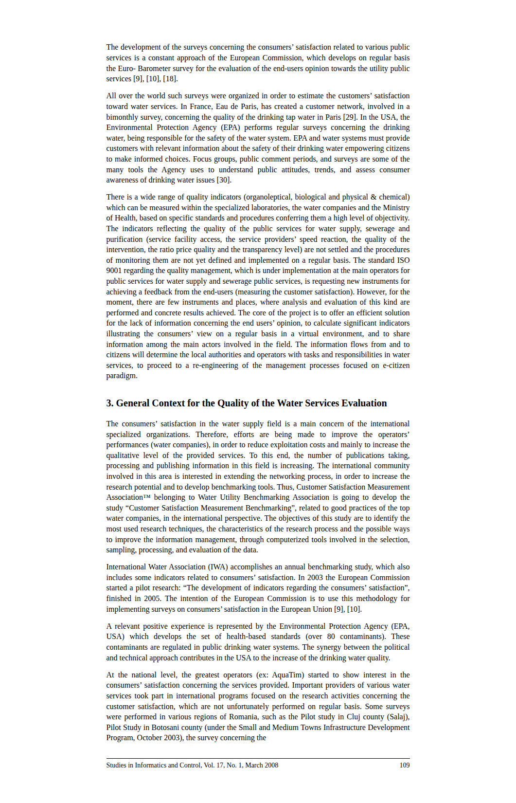The development of the surveys concerning the consumers’ satisfaction related to various public services is a constant approach of the European Commission, which develops on regular basis the Euro- Barometer survey for the evaluation of the end-users opinion towards the utility public services [9], [10], [18].
All over the world such surveys were organized in order to estimate the customers’ satisfaction toward water services. In France, Eau de Paris, has created a customer network, involved in a bimonthly survey, concerning the quality of the drinking tap water in Paris [29]. In the USA, the Environmental Protection Agency (EPA) performs regular surveys concerning the drinking water, being responsible for the safety of the water system. EPA and water systems must provide customers with relevant information about the safety of their drinking water empowering citizens to make informed choices. Focus groups, public comment periods, and surveys are some of the many tools the Agency uses to understand public attitudes, trends, and assess consumer awareness of drinking water issues [30].
There is a wide range of quality indicators (organoleptical, biological and physical & chemical) which can be measured within the specialized laboratories, the water companies and the Ministry of Health, based on specific standards and procedures conferring them a high level of objectivity. The indicators reflecting the quality of the public services for water supply, sewerage and purification (service facility access, the service providers’ speed reaction, the quality of the intervention, the ratio price quality and the transparency level) are not settled and the procedures of monitoring them are not yet defined and implemented on a regular basis. The standard ISO 9001 regarding the quality management, which is under implementation at the main operators for public services for water supply and sewerage public services, is requesting new instruments for achieving a feedback from the end-users (measuring the customer satisfaction). However, for the moment, there are few instruments and places, where analysis and evaluation of this kind are performed and concrete results achieved. The core of the project is to offer an efficient solution for the lack of information concerning the end users’ opinion, to calculate significant indicators illustrating the consumers’ view on a regular basis in a virtual environment, and to share information among the main actors involved in the field. The information flows from and to citizens will determine the local authorities and operators with tasks and responsibilities in water services, to proceed to a re-engineering of the management processes focused on e-citizen paradigm.
3. General Context for the Quality of the Water Services Evaluation
The consumers’ satisfaction in the water supply field is a main concern of the international specialized organizations. Therefore, efforts are being made to improve the operators’ performances (water companies), in order to reduce exploitation costs and mainly to increase the qualitative level of the provided services. To this end, the number of publications taking, processing and publishing information in this field is increasing. The international community involved in this area is interested in extending the networking process, in order to increase the research potential and to develop benchmarking tools. Thus, Customer Satisfaction Measurement Association™ belonging to Water Utility Benchmarking Association is going to develop the study “Customer Satisfaction Measurement Benchmarking”, related to good practices of the top water companies, in the international perspective. The objectives of this study are to identify the most used research techniques, the characteristics of the research process and the possible ways to improve the information management, through computerized tools involved in the selection, sampling, processing, and evaluation of the data.
International Water Association (IWA) accomplishes an annual benchmarking study, which also includes some indicators related to consumers’ satisfaction. In 2003 the European Commission started a pilot research: “The development of indicators regarding the consumers’ satisfaction”, finished in 2005. The intention of the European Commission is to use this methodology for implementing surveys on consumers’ satisfaction in the European Union [9], [10].
A relevant positive experience is represented by the Environmental Protection Agency (EPA, USA) which develops the set of health-based standards (over 80 contaminants). These contaminants are regulated in public drinking water systems. The synergy between the political and technical approach contributes in the USA to the increase of the drinking water quality.
At the national level, the greatest operators (ex: AquaTim) started to show interest in the consumers’ satisfaction concerning the services provided. Important providers of various water services took part in international programs focused on the research activities concerning the customer satisfaction, which are not unfortunately performed on regular basis. Some surveys were performed in various regions of Romania, such as the Pilot study in Cluj county (Salaj), Pilot Study in Botosani county (under the Small and Medium Towns Infrastructure Development Program, October 2003), the survey concerning the
Studies in Informatics and Control, Vol. 17, No. 1, March 2008 109